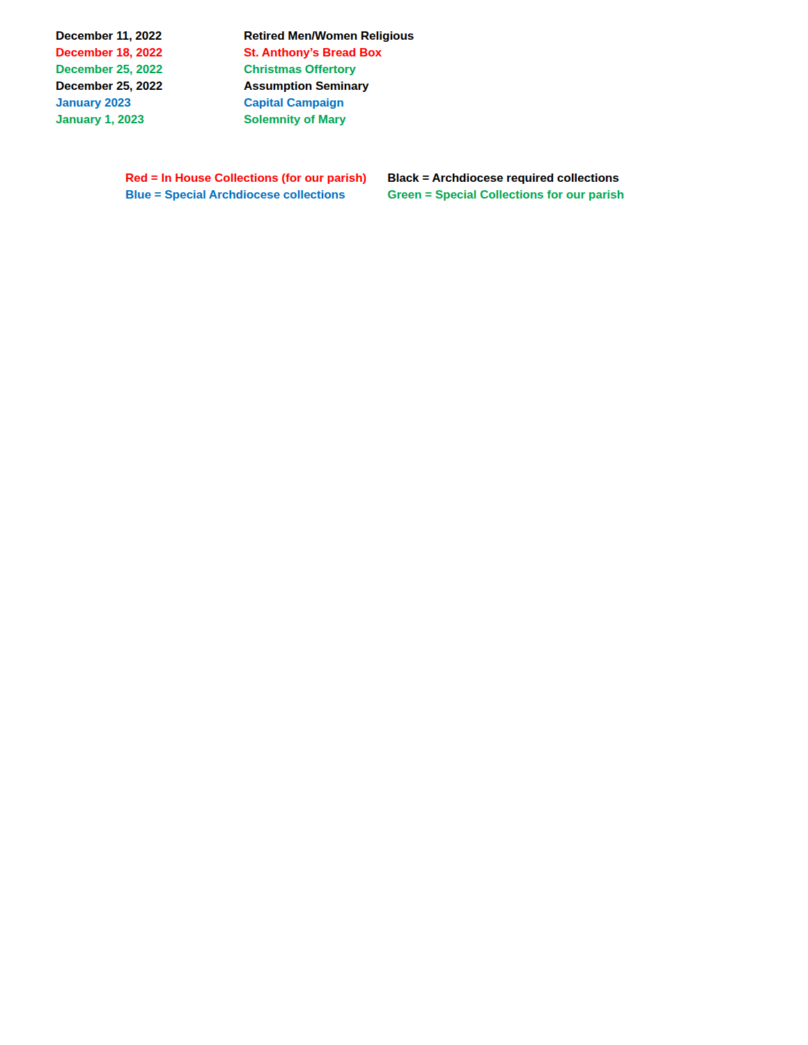| December 11, 2022 | Retired Men/Women Religious |
| December 18, 2022 | St. Anthony’s Bread Box |
| December 25, 2022 | Christmas Offertory |
| December 25, 2022 | Assumption Seminary |
| January 2023 | Capital Campaign |
| January 1, 2023 | Solemnity of Mary |
| Red = In House Collections (for our parish) | Black = Archdiocese required collections |
| Blue = Special Archdiocese collections | Green = Special Collections for our parish |